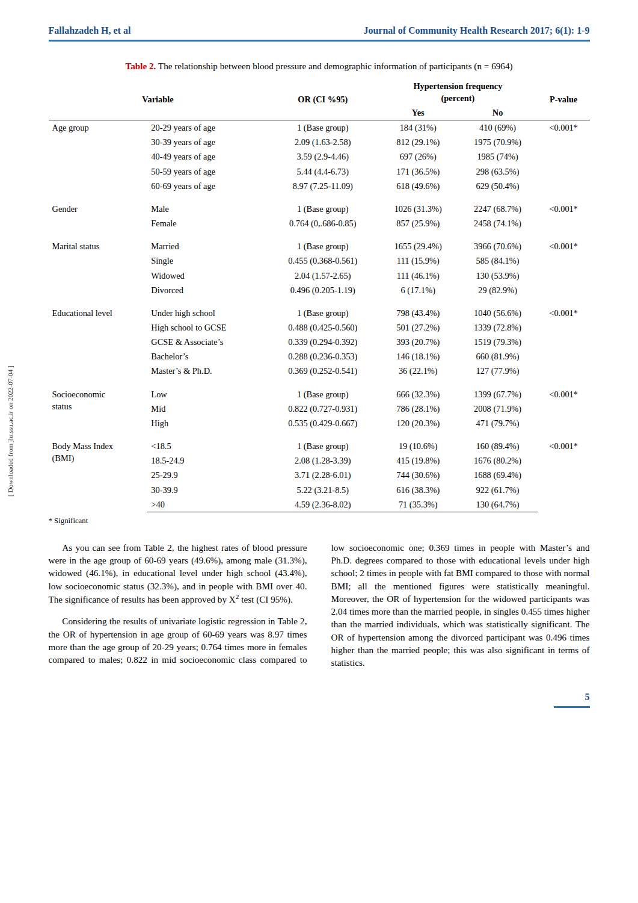[ Downloaded from jhr.ssu.ac.ir on 2022-07-04 ]
Fallahzadeh H, et al Journal of Community Health Research 2017; 6(1): 1-9
Table 2. The relationship between blood pressure and demographic information of participants (n = 6964)
| Variable | OR (CI %95) | Hypertension frequency (percent) | P-value |
| --- | --- | --- | --- |
| Yes | No |
| Age group | 20-29 years of age | 1 (Base group) | 184 (31%) | 410 (69%) | <0.001* |
| 30-39 years of age | 2.09 (1.63-2.58) | 812 (29.1%) | 1975 (70.9%) |
| 40-49 years of age | 3.59 (2.9-4.46) | 697 (26%) | 1985 (74%) |
| 50-59 years of age | 5.44 (4.4-6.73) | 171 (36.5%) | 298 (63.5%) |
| 60-69 years of age | 8.97 (7.25-11.09) | 618 (49.6%) | 629 (50.4%) |
| Gender | Male | 1 (Base group) | 1026 (31.3%) | 2247 (68.7%) | <0.001* |
| Female | 0.764 (0,.686-0.85) | 857 (25.9%) | 2458 (74.1%) |
| Marital status | Married | 1 (Base group) | 1655 (29.4%) | 3966 (70.6%) | <0.001* |
| Single | 0.455 (0.368-0.561) | 111 (15.9%) | 585 (84.1%) |
| Widowed | 2.04 (1.57-2.65) | 111 (46.1%) | 130 (53.9%) |
| Divorced | 0.496 (0.205-1.19) | 6 (17.1%) | 29 (82.9%) |
| Educational level | Under high school | 1 (Base group) | 798 (43.4%) | 1040 (56.6%) | <0.001* |
| High school to GCSE | 0.488 (0.425-0.560) | 501 (27.2%) | 1339 (72.8%) |
| GCSE & Associate’s | 0.339 (0.294-0.392) | 393 (20.7%) | 1519 (79.3%) |
| Bachelor’s | 0.288 (0.236-0.353) | 146 (18.1%) | 660 (81.9%) |
| Master’s & Ph.D. | 0.369 (0.252-0.541) | 36 (22.1%) | 127 (77.9%) |
| Socioeconomic status | Low | 1 (Base group) | 666 (32.3%) | 1399 (67.7%) | <0.001* |
| Mid | 0.822 (0.727-0.931) | 786 (28.1%) | 2008 (71.9%) |
| High | 0.535 (0.429-0.667) | 120 (20.3%) | 471 (79.7%) |
| Body Mass Index (BMI) | <18.5 | 1 (Base group) | 19 (10.6%) | 160 (89.4%) | <0.001* |
| 18.5-24.9 | 2.08 (1.28-3.39) | 415 (19.8%) | 1676 (80.2%) |
| 25-29.9 | 3.71 (2.28-6.01) | 744 (30.6%) | 1688 (69.4%) |
| 30-39.9 | 5.22 (3.21-8.5) | 616 (38.3%) | 922 (61.7%) |
| >40 | 4.59 (2.36-8.02) | 71 (35.3%) | 130 (64.7%) |
* Significant
As you can see from Table 2, the highest rates of blood pressure were in the age group of 60-69 years (49.6%), among male (31.3%), widowed (46.1%), in educational level under high school (43.4%), low socioeconomic status (32.3%), and in people with BMI over 40. The significance of results has been approved by X2 test (CI 95%).
Considering the results of univariate logistic regression in Table 2, the OR of hypertension in age group of 60-69 years was 8.97 times more than the age group of 20-29 years; 0.764 times more in females compared to males; 0.822 in mid socioeconomic class compared to low socioeconomic one; 0.369 times in people with Master’s and Ph.D. degrees compared to those with educational levels under high school; 2 times in people with fat BMI compared to those with normal BMI; all the mentioned figures were statistically meaningful. Moreover, the OR of hypertension for the widowed participants was 2.04 times more than the married people, in singles 0.455 times higher than the married individuals, which was statistically significant. The OR of hypertension among the divorced participant was 0.496 times higher than the married people; this was also significant in terms of statistics.
5